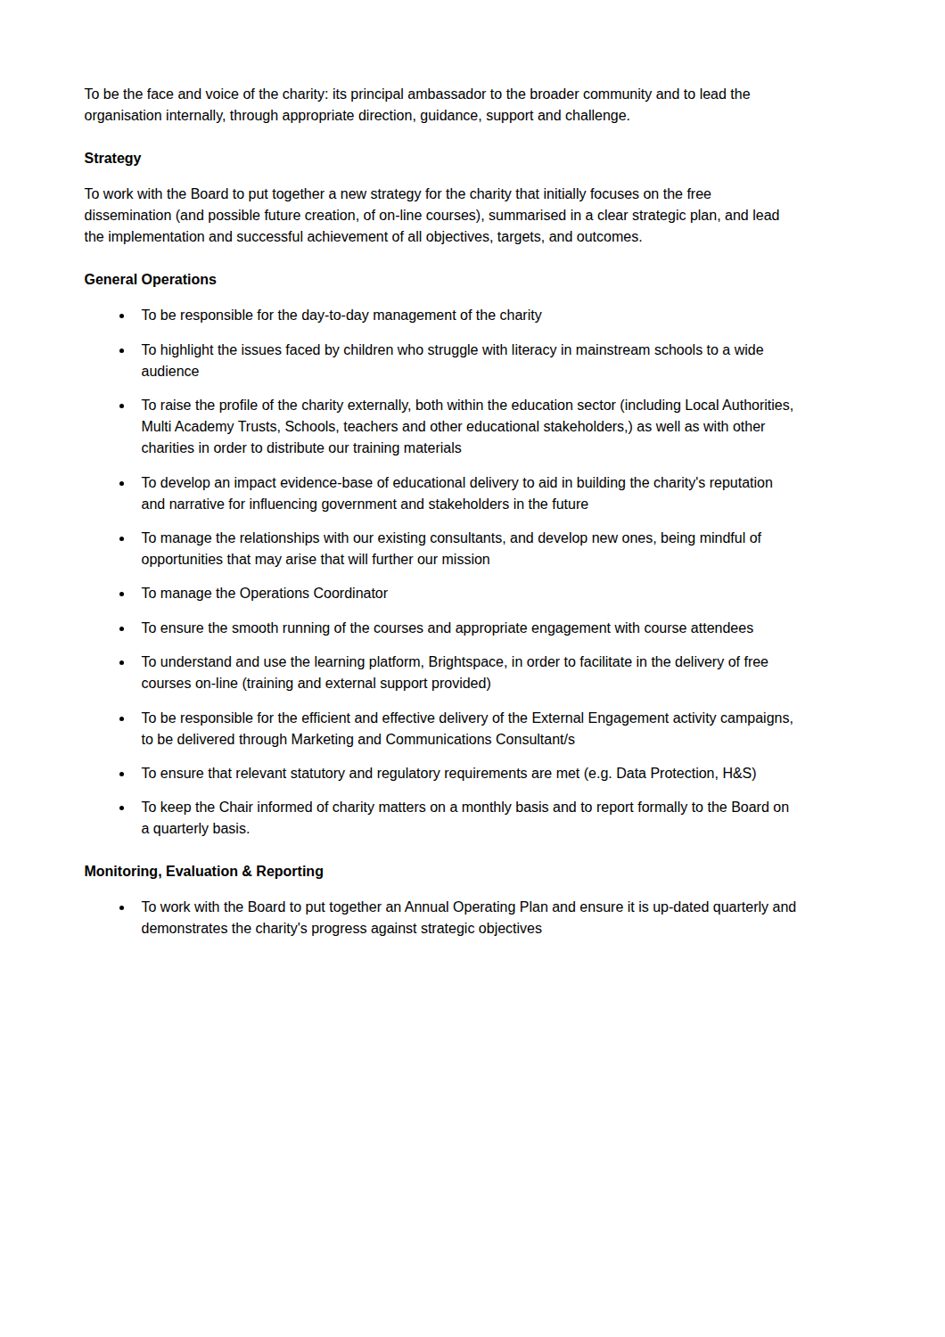To be the face and voice of the charity: its principal ambassador to the broader community and to lead the organisation internally, through appropriate direction, guidance, support and challenge.
Strategy
To work with the Board to put together a new strategy for the charity that initially focuses on the free dissemination (and possible future creation, of on-line courses), summarised in a clear strategic plan, and lead the implementation and successful achievement of all objectives, targets, and outcomes.
General Operations
To be responsible for the day-to-day management of the charity
To highlight the issues faced by children who struggle with literacy in mainstream schools to a wide audience
To raise the profile of the charity externally, both within the education sector (including Local Authorities, Multi Academy Trusts, Schools, teachers and other educational stakeholders,) as well as with other charities in order to distribute our training materials
To develop an impact evidence-base of educational delivery to aid in building the charity's reputation and narrative for influencing government and stakeholders in the future
To manage the relationships with our existing consultants, and develop new ones, being mindful of opportunities that may arise that will further our mission
To manage the Operations Coordinator
To ensure the smooth running of the courses and appropriate engagement with course attendees
To understand and use the learning platform, Brightspace, in order to facilitate in the delivery of free courses on-line (training and external support provided)
To be responsible for the efficient and effective delivery of the External Engagement activity campaigns, to be delivered through Marketing and Communications Consultant/s
To ensure that relevant statutory and regulatory requirements are met (e.g. Data Protection, H&S)
To keep the Chair informed of charity matters on a monthly basis and to report formally to the Board on a quarterly basis.
Monitoring, Evaluation & Reporting
To work with the Board to put together an Annual Operating Plan and ensure it is up-dated quarterly and demonstrates the charity's progress against strategic objectives